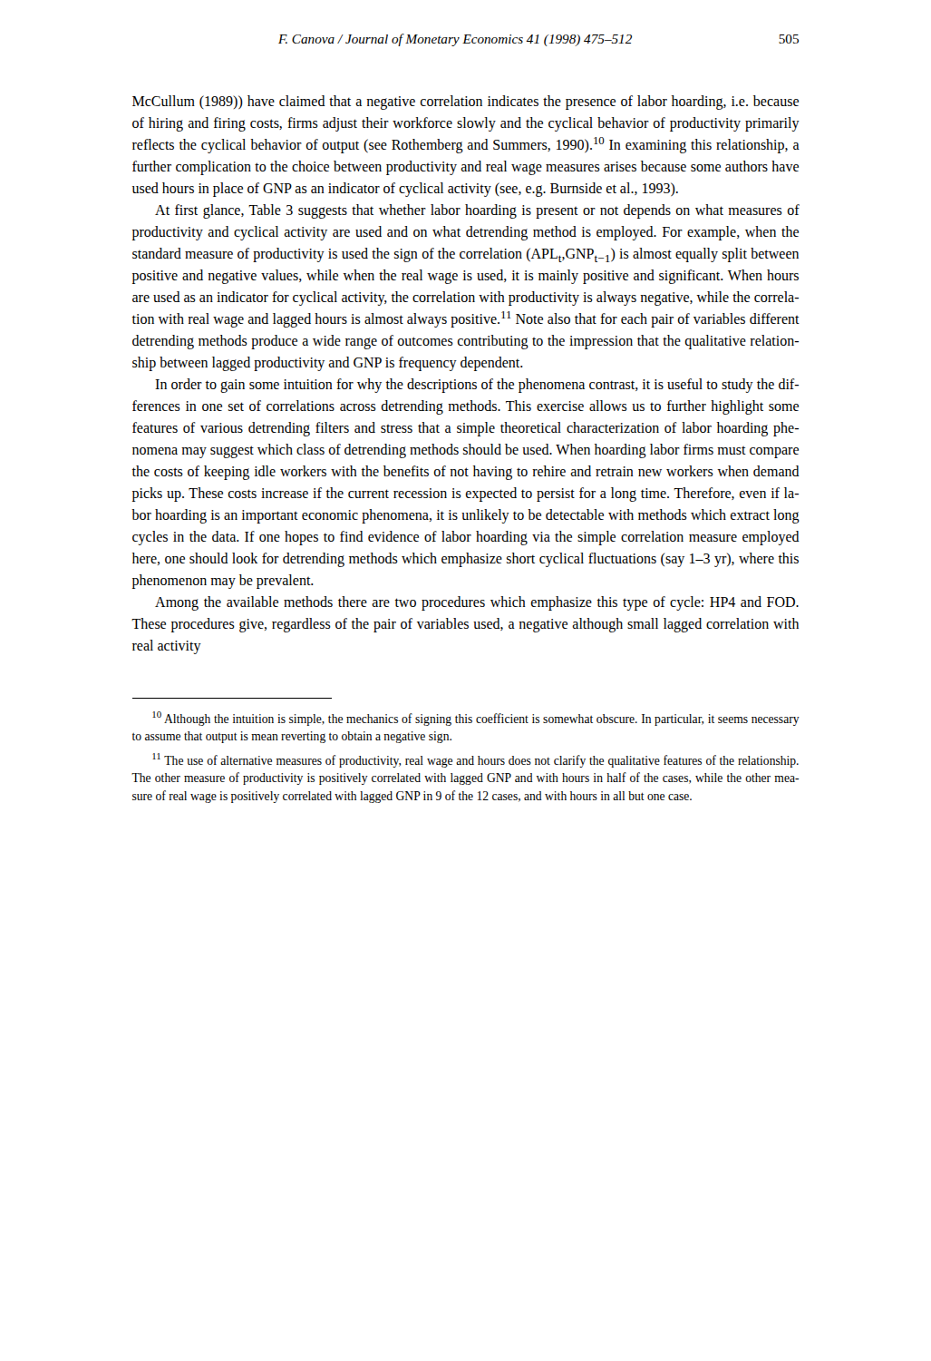F. Canova / Journal of Monetary Economics 41 (1998) 475–512 505
McCullum (1989)) have claimed that a negative correlation indicates the presence of labor hoarding, i.e. because of hiring and firing costs, firms adjust their workforce slowly and the cyclical behavior of productivity primarily reflects the cyclical behavior of output (see Rothemberg and Summers, 1990).10 In examining this relationship, a further complication to the choice between productivity and real wage measures arises because some authors have used hours in place of GNP as an indicator of cyclical activity (see, e.g. Burnside et al., 1993).
At first glance, Table 3 suggests that whether labor hoarding is present or not depends on what measures of productivity and cyclical activity are used and on what detrending method is employed. For example, when the standard measure of productivity is used the sign of the correlation (APLt,GNPt−1) is almost equally split between positive and negative values, while when the real wage is used, it is mainly positive and significant. When hours are used as an indicator for cyclical activity, the correlation with productivity is always negative, while the correlation with real wage and lagged hours is almost always positive.11 Note also that for each pair of variables different detrending methods produce a wide range of outcomes contributing to the impression that the qualitative relationship between lagged productivity and GNP is frequency dependent.
In order to gain some intuition for why the descriptions of the phenomena contrast, it is useful to study the differences in one set of correlations across detrending methods. This exercise allows us to further highlight some features of various detrending filters and stress that a simple theoretical characterization of labor hoarding phenomena may suggest which class of detrending methods should be used. When hoarding labor firms must compare the costs of keeping idle workers with the benefits of not having to rehire and retrain new workers when demand picks up. These costs increase if the current recession is expected to persist for a long time. Therefore, even if labor hoarding is an important economic phenomena, it is unlikely to be detectable with methods which extract long cycles in the data. If one hopes to find evidence of labor hoarding via the simple correlation measure employed here, one should look for detrending methods which emphasize short cyclical fluctuations (say 1–3 yr), where this phenomenon may be prevalent.
Among the available methods there are two procedures which emphasize this type of cycle: HP4 and FOD. These procedures give, regardless of the pair of variables used, a negative although small lagged correlation with real activity
10 Although the intuition is simple, the mechanics of signing this coefficient is somewhat obscure. In particular, it seems necessary to assume that output is mean reverting to obtain a negative sign.
11 The use of alternative measures of productivity, real wage and hours does not clarify the qualitative features of the relationship. The other measure of productivity is positively correlated with lagged GNP and with hours in half of the cases, while the other measure of real wage is positively correlated with lagged GNP in 9 of the 12 cases, and with hours in all but one case.